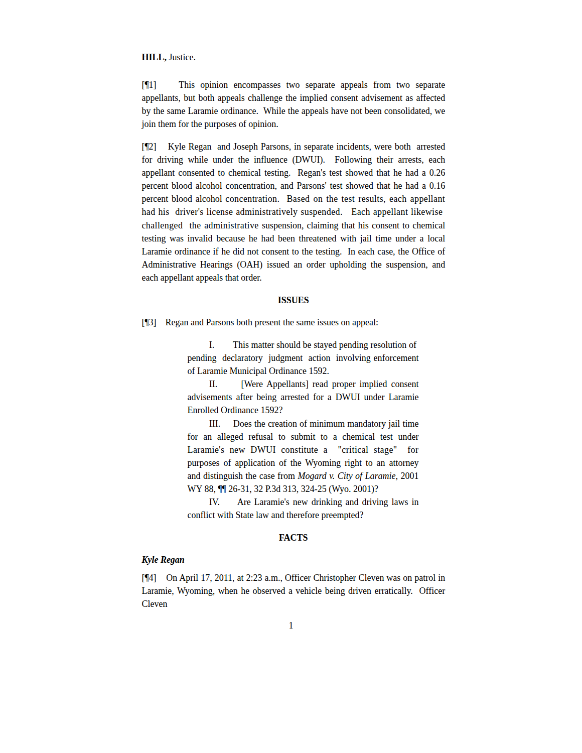HILL, Justice.
[¶1] This opinion encompasses two separate appeals from two separate appellants, but both appeals challenge the implied consent advisement as affected by the same Laramie ordinance. While the appeals have not been consolidated, we join them for the purposes of opinion.
[¶2] Kyle Regan and Joseph Parsons, in separate incidents, were both arrested for driving while under the influence (DWUI). Following their arrests, each appellant consented to chemical testing. Regan's test showed that he had a 0.26 percent blood alcohol concentration, and Parsons' test showed that he had a 0.16 percent blood alcohol concentration. Based on the test results, each appellant had his driver's license administratively suspended. Each appellant likewise challenged the administrative suspension, claiming that his consent to chemical testing was invalid because he had been threatened with jail time under a local Laramie ordinance if he did not consent to the testing. In each case, the Office of Administrative Hearings (OAH) issued an order upholding the suspension, and each appellant appeals that order.
ISSUES
[¶3] Regan and Parsons both present the same issues on appeal:
I. This matter should be stayed pending resolution of pending declaratory judgment action involving enforcement of Laramie Municipal Ordinance 1592.
II. [Were Appellants] read proper implied consent advisements after being arrested for a DWUI under Laramie Enrolled Ordinance 1592?
III. Does the creation of minimum mandatory jail time for an alleged refusal to submit to a chemical test under Laramie's new DWUI constitute a "critical stage" for purposes of application of the Wyoming right to an attorney and distinguish the case from Mogard v. City of Laramie, 2001 WY 88, ¶¶ 26-31, 32 P.3d 313, 324-25 (Wyo. 2001)?
IV. Are Laramie's new drinking and driving laws in conflict with State law and therefore preempted?
FACTS
Kyle Regan
[¶4] On April 17, 2011, at 2:23 a.m., Officer Christopher Cleven was on patrol in Laramie, Wyoming, when he observed a vehicle being driven erratically. Officer Cleven
1